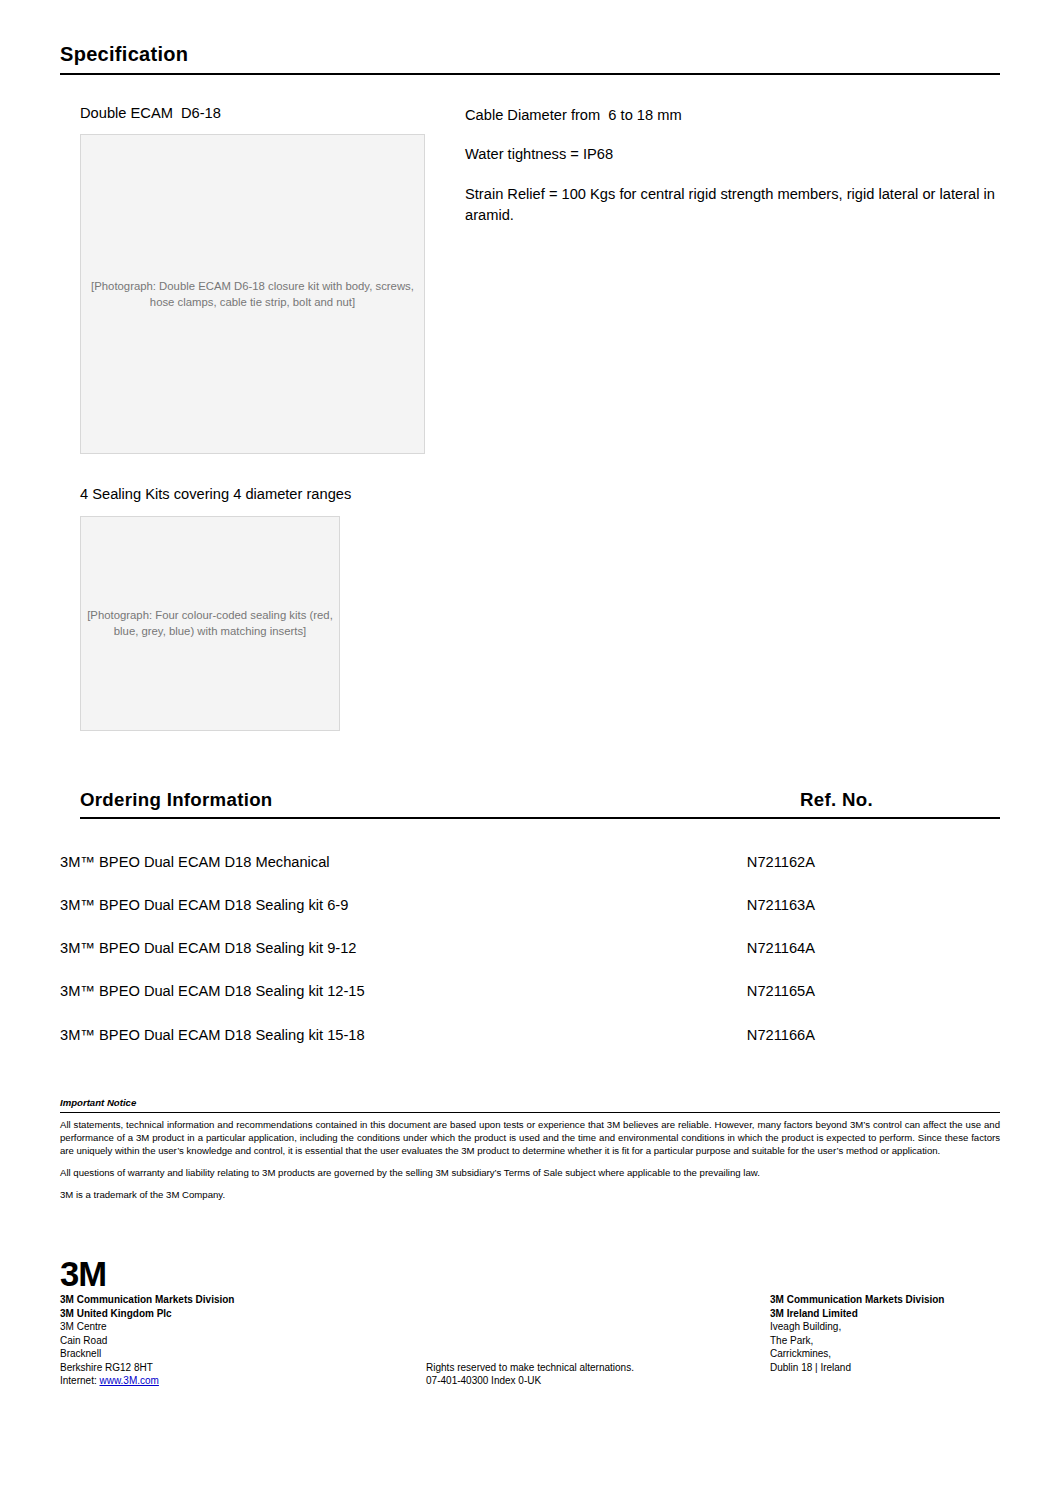Specification
Double ECAM D6-18
[Photograph: Double ECAM D6-18 closure kit with body, screws, hose clamps, cable tie strip, bolt and nut]
Cable Diameter from 6 to 18 mm
Water tightness = IP68
Strain Relief = 100 Kgs for central rigid strength members, rigid lateral or lateral in aramid.
4 Sealing Kits covering 4 diameter ranges
[Photograph: Four colour-coded sealing kits (red, blue, grey, blue) with matching inserts]
Ordering Information
Ref. No.
| 3M™ BPEO Dual ECAM D18 Mechanical | N721162A |
| 3M™ BPEO Dual ECAM D18 Sealing kit 6-9 | N721163A |
| 3M™ BPEO Dual ECAM D18 Sealing kit 9-12 | N721164A |
| 3M™ BPEO Dual ECAM D18 Sealing kit 12-15 | N721165A |
| 3M™ BPEO Dual ECAM D18 Sealing kit 15-18 | N721166A |
Important Notice
All statements, technical information and recommendations contained in this document are based upon tests or experience that 3M believes are reliable. However, many factors beyond 3M’s control can affect the use and performance of a 3M product in a particular application, including the conditions under which the product is used and the time and environmental conditions in which the product is expected to perform. Since these factors are uniquely within the user’s knowledge and control, it is essential that the user evaluates the 3M product to determine whether it is fit for a particular purpose and suitable for the user’s method or application.
All questions of warranty and liability relating to 3M products are governed by the selling 3M subsidiary’s Terms of Sale subject where applicable to the prevailing law.
3M is a trademark of the 3M Company.
3M
3M Communication Markets Division
3M United Kingdom Plc
3M Centre
Cain Road
Bracknell
Berkshire RG12 8HT
Internet: www.3M.com
3M Communication Markets Division
3M Ireland Limited
Iveagh Building,
The Park,
Carrickmines,
Dublin 18 | Ireland
Rights reserved to make technical alternations.
07-401-40300 Index 0-UK